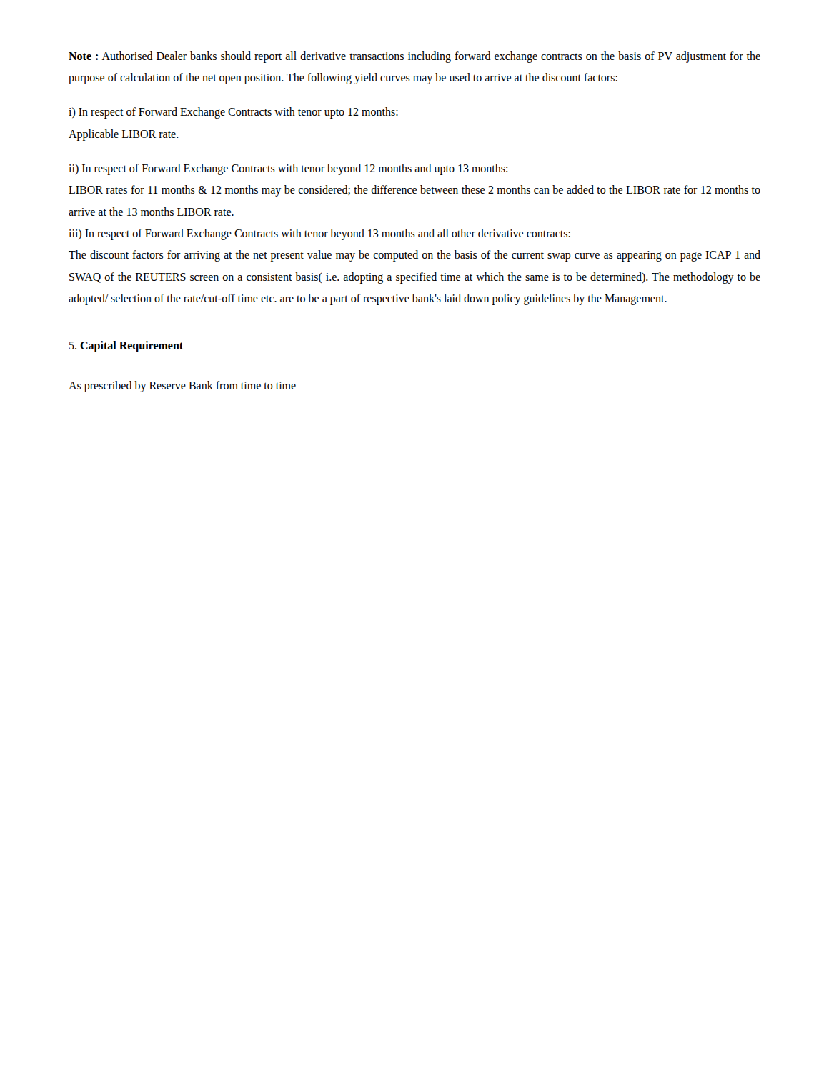Note : Authorised Dealer banks should report all derivative transactions including forward exchange contracts on the basis of PV adjustment for the purpose of calculation of the net open position. The following yield curves may be used to arrive at the discount factors:
i) In respect of Forward Exchange Contracts with tenor upto 12 months:
Applicable LIBOR rate.
ii) In respect of Forward Exchange Contracts with tenor beyond 12 months and upto 13 months:
LIBOR rates for 11 months & 12 months may be considered; the difference between these 2 months can be added to the LIBOR rate for 12 months to arrive at the 13 months LIBOR rate.
iii) In respect of Forward Exchange Contracts with tenor beyond 13 months and all other derivative contracts:
The discount factors for arriving at the net present value may be computed on the basis of the current swap curve as appearing on page ICAP 1 and SWAQ of the REUTERS screen on a consistent basis( i.e. adopting a specified time at which the same is to be determined). The methodology to be adopted/ selection of the rate/cut-off time etc. are to be a part of respective bank's laid down policy guidelines by the Management.
5. Capital Requirement
As prescribed by Reserve Bank from time to time